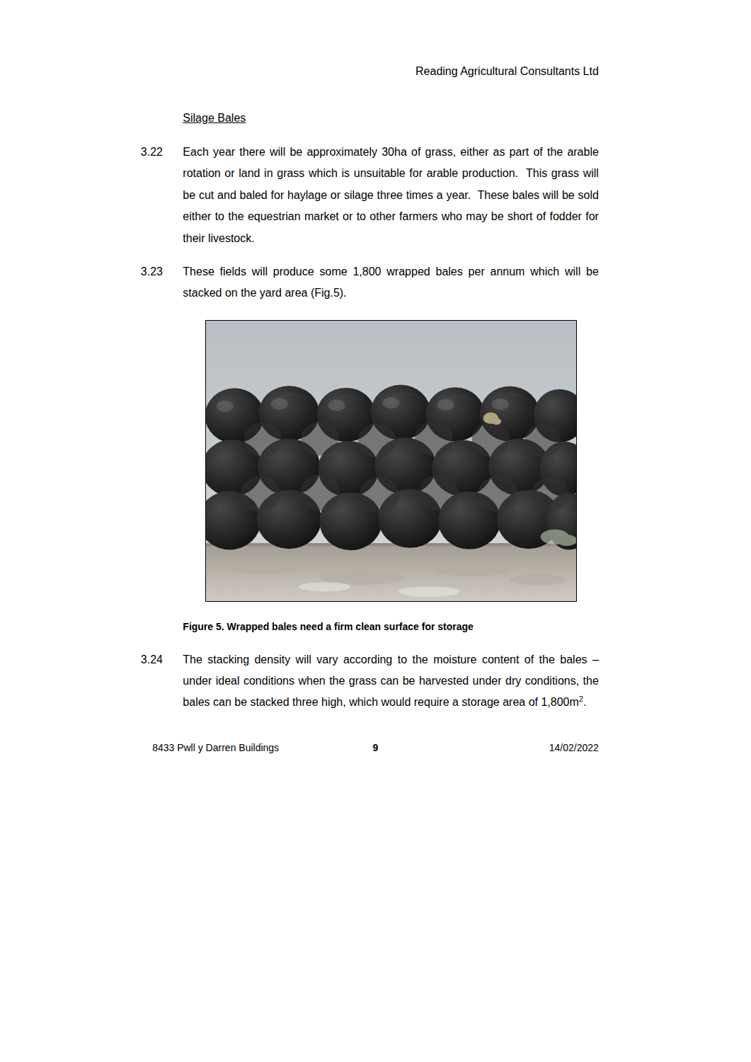Reading Agricultural Consultants Ltd
Silage Bales
3.22
Each year there will be approximately 30ha of grass, either as part of the arable rotation or land in grass which is unsuitable for arable production. This grass will be cut and baled for haylage or silage three times a year. These bales will be sold either to the equestrian market or to other farmers who may be short of fodder for their livestock.
3.23
These fields will produce some 1,800 wrapped bales per annum which will be stacked on the yard area (Fig.5).
Figure 5. Wrapped bales need a firm clean surface for storage
3.24
The stacking density will vary according to the moisture content of the bales – under ideal conditions when the grass can be harvested under dry conditions, the bales can be stacked three high, which would require a storage area of 1,800m2.
8433 Pwll y Darren Buildings 9 14/02/2022